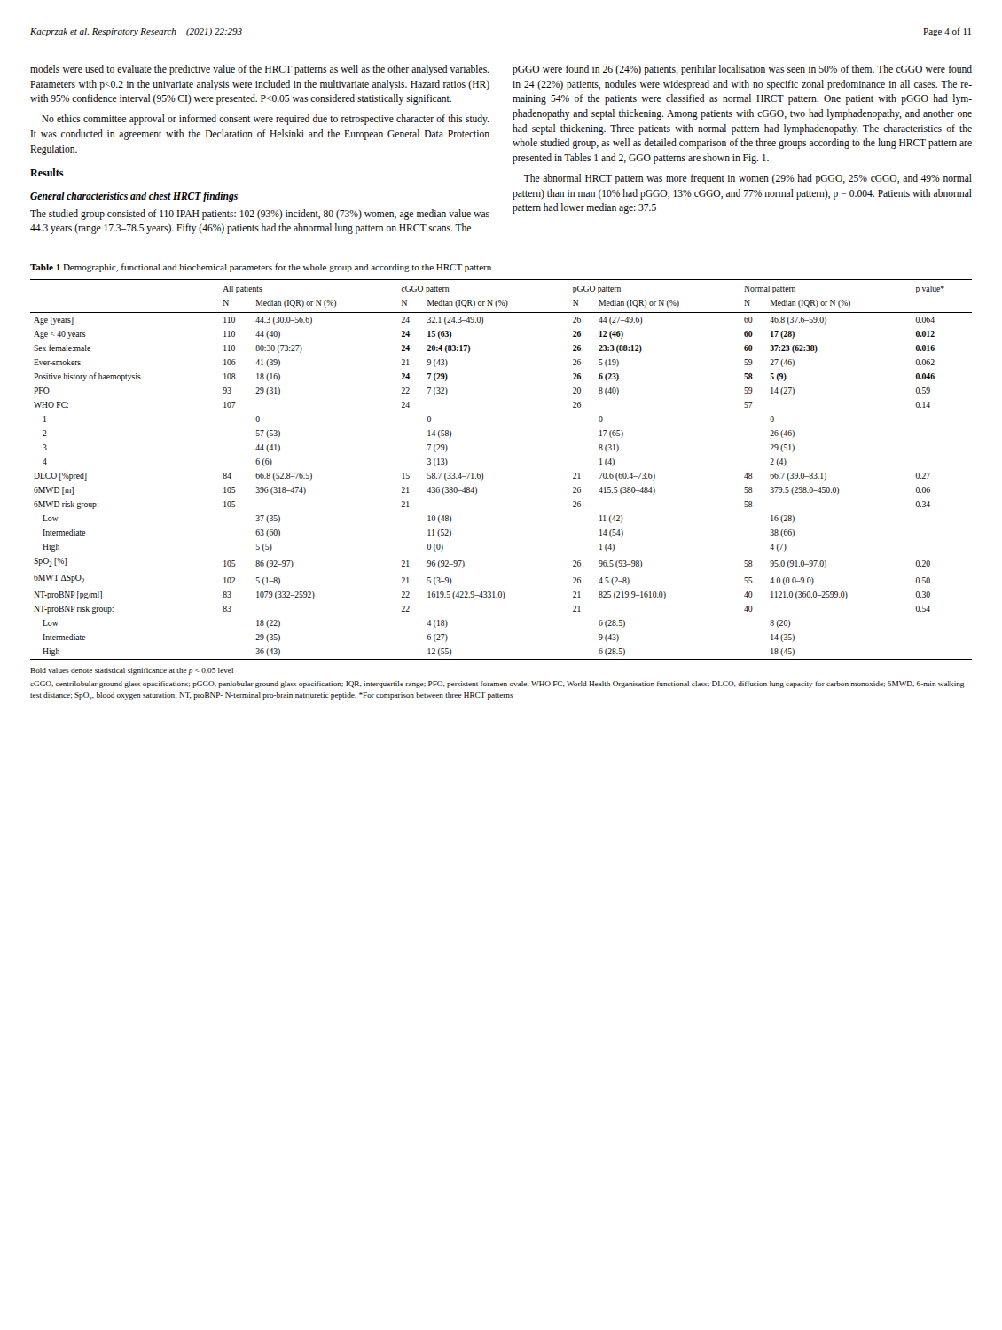Kacprzak et al. Respiratory Research (2021) 22:293
Page 4 of 11
models were used to evaluate the predictive value of the HRCT patterns as well as the other analysed variables. Parameters with p<0.2 in the univariate analysis were included in the multivariate analysis. Hazard ratios (HR) with 95% confidence interval (95% CI) were presented. P<0.05 was considered statistically significant.
No ethics committee approval or informed consent were required due to retrospective character of this study. It was conducted in agreement with the Declaration of Helsinki and the European General Data Protection Regulation.
Results
General characteristics and chest HRCT findings
The studied group consisted of 110 IPAH patients: 102 (93%) incident, 80 (73%) women, age median value was 44.3 years (range 17.3–78.5 years). Fifty (46%) patients had the abnormal lung pattern on HRCT scans. The
pGGO were found in 26 (24%) patients, perihilar localisation was seen in 50% of them. The cGGO were found in 24 (22%) patients, nodules were widespread and with no specific zonal predominance in all cases. The remaining 54% of the patients were classified as normal HRCT pattern. One patient with pGGO had lymphadenopathy and septal thickening. Among patients with cGGO, two had lymphadenopathy, and another one had septal thickening. Three patients with normal pattern had lymphadenopathy. The characteristics of the whole studied group, as well as detailed comparison of the three groups according to the lung HRCT pattern are presented in Tables 1 and 2, GGO patterns are shown in Fig. 1.
The abnormal HRCT pattern was more frequent in women (29% had pGGO, 25% cGGO, and 49% normal pattern) than in man (10% had pGGO, 13% cGGO, and 77% normal pattern), p = 0.004. Patients with abnormal pattern had lower median age: 37.5
Table 1 Demographic, functional and biochemical parameters for the whole group and according to the HRCT pattern
| | All patients | cGGO pattern | pGGO pattern | Normal pattern | p value* |
| --- | --- | --- | --- | --- | --- |
| | N | Median (IQR) or N (%) | N | Median (IQR) or N (%) | N | Median (IQR) or N (%) | N | Median (IQR) or N (%) | |
| Age [years] | 110 | 44.3 (30.0–56.6) | 24 | 32.1 (24.3–49.0) | 26 | 44 (27–49.6) | 60 | 46.8 (37.6–59.0) | 0.064 |
| Age < 40 years | 110 | 44 (40) | 24 | 15 (63) | 26 | 12 (46) | 60 | 17 (28) | 0.012 |
| Sex female:male | 110 | 80:30 (73:27) | 24 | 20:4 (83:17) | 26 | 23:3 (88:12) | 60 | 37:23 (62:38) | 0.016 |
| Ever-smokers | 106 | 41 (39) | 21 | 9 (43) | 26 | 5 (19) | 59 | 27 (46) | 0.062 |
| Positive history of haemoptysis | 108 | 18 (16) | 24 | 7 (29) | 26 | 6 (23) | 58 | 5 (9) | 0.046 |
| PFO | 93 | 29 (31) | 22 | 7 (32) | 20 | 8 (40) | 59 | 14 (27) | 0.59 |
| WHO FC: | 107 | | 24 | | 26 | | 57 | | 0.14 |
| 1 | | 0 | | 0 | | 0 | | 0 | |
| 2 | | 57 (53) | | 14 (58) | | 17 (65) | | 26 (46) | |
| 3 | | 44 (41) | | 7 (29) | | 8 (31) | | 29 (51) | |
| 4 | | 6 (6) | | 3 (13) | | 1 (4) | | 2 (4) | |
| DLCO [%pred] | 84 | 66.8 (52.8–76.5) | 15 | 58.7 (33.4–71.6) | 21 | 70.6 (60.4–73.6) | 48 | 66.7 (39.0–83.1) | 0.27 |
| 6MWD [m] | 105 | 396 (318–474) | 21 | 436 (380–484) | 26 | 415.5 (380–484) | 58 | 379.5 (298.0–450.0) | 0.06 |
| 6MWD risk group: | 105 | | 21 | | 26 | | 58 | | 0.34 |
| Low | | 37 (35) | | 10 (48) | | 11 (42) | | 16 (28) | |
| Intermediate | | 63 (60) | | 11 (52) | | 14 (54) | | 38 (66) | |
| High | | 5 (5) | | 0 (0) | | 1 (4) | | 4 (7) | |
| SpO 2 [%] | 105 | 86 (92–97) | 21 | 96 (92–97) | 26 | 96.5 (93–98) | 58 | 95.0 (91.0–97.0) | 0.20 |
| 6MWT ΔSpO 2 | 102 | 5 (1–8) | 21 | 5 (3–9) | 26 | 4.5 (2–8) | 55 | 4.0 (0.0–9.0) | 0.50 |
| NT-proBNP [pg/ml] | 83 | 1079 (332–2592) | 22 | 1619.5 (422.9–4331.0) | 21 | 825 (219.9–1610.0) | 40 | 1121.0 (360.0–2599.0) | 0.30 |
| NT-proBNP risk group: | 83 | | 22 | | 21 | | 40 | | 0.54 |
| Low | | 18 (22) | | 4 (18) | | 6 (28.5) | | 8 (20) | |
| Intermediate | | 29 (35) | | 6 (27) | | 9 (43) | | 14 (35) | |
| High | | 36 (43) | | 12 (55) | | 6 (28.5) | | 18 (45) | |
Bold values denote statistical significance at the p < 0.05 level
cGGO, centrilobular ground glass opacifications; pGGO, panlobular ground glass opacification; IQR, interquartile range; PFO, persistent foramen ovale; WHO FC, World Health Organisation functional class; DLCO, diffusion lung capacity for carbon monoxide; 6MWD, 6-min walking test distance; SpO2, blood oxygen saturation; NT, proBNP- N-terminal pro-brain natriuretic peptide. *For comparison between three HRCT patterns